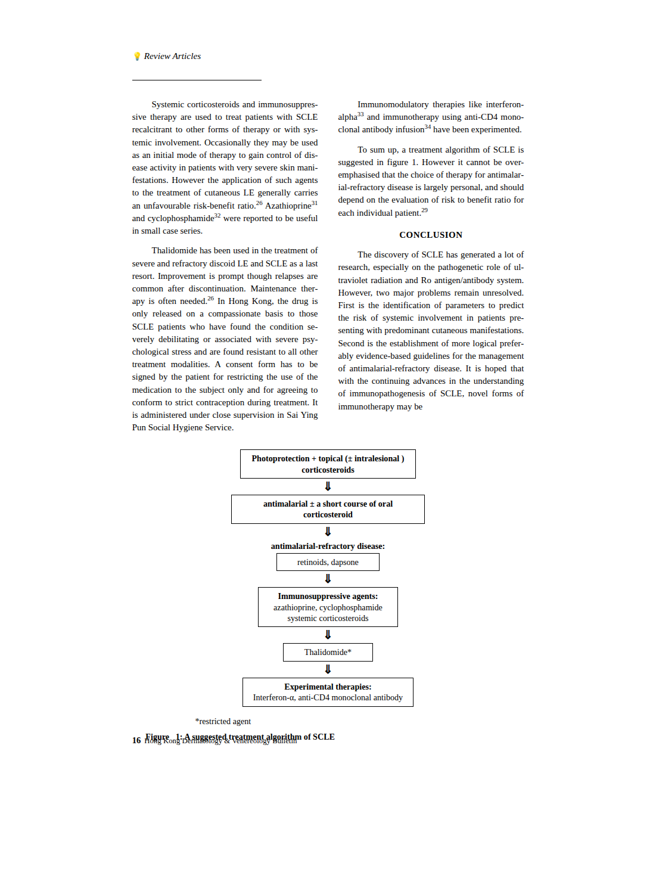💡Review Articles
Systemic corticosteroids and immunosuppressive therapy are used to treat patients with SCLE recalcitrant to other forms of therapy or with systemic involvement. Occasionally they may be used as an initial mode of therapy to gain control of disease activity in patients with very severe skin manifestations. However the application of such agents to the treatment of cutaneous LE generally carries an unfavourable risk-benefit ratio.26 Azathioprine31 and cyclophosphamide32 were reported to be useful in small case series.
Thalidomide has been used in the treatment of severe and refractory discoid LE and SCLE as a last resort. Improvement is prompt though relapses are common after discontinuation. Maintenance therapy is often needed.26 In Hong Kong, the drug is only released on a compassionate basis to those SCLE patients who have found the condition severely debilitating or associated with severe psychological stress and are found resistant to all other treatment modalities. A consent form has to be signed by the patient for restricting the use of the medication to the subject only and for agreeing to conform to strict contraception during treatment. It is administered under close supervision in Sai Ying Pun Social Hygiene Service.
Immunomodulatory therapies like interferon-alpha33 and immunotherapy using anti-CD4 monoclonal antibody infusion34 have been experimented.
To sum up, a treatment algorithm of SCLE is suggested in figure 1. However it cannot be over-emphasised that the choice of therapy for antimalarial-refractory disease is largely personal, and should depend on the evaluation of risk to benefit ratio for each individual patient.29
CONCLUSION
The discovery of SCLE has generated a lot of research, especially on the pathogenetic role of ultraviolet radiation and Ro antigen/antibody system. However, two major problems remain unresolved. First is the identification of parameters to predict the risk of systemic involvement in patients presenting with predominant cutaneous manifestations. Second is the establishment of more logical preferably evidence-based guidelines for the management of antimalarial-refractory disease. It is hoped that with the continuing advances in the understanding of immunopathogenesis of SCLE, novel forms of immunotherapy may be
Photoprotection + topical (± intralesional )
corticosteroids
⇓
antimalarial ± a short course of oral corticosteroid
⇓
antimalarial-refractory disease:
retinoids, dapsone
⇓
Immunosuppressive agents:
azathioprine, cyclophosphamide
systemic corticosteroids
⇓
Thalidomide*
⇓
Experimental therapies:
Interferon-α, anti-CD4 monoclonal antibody
*restricted agent
Figure 1: A suggested treatment algorithm of SCLE
16 Hong Kong Dermatology & Venereology Bulletin